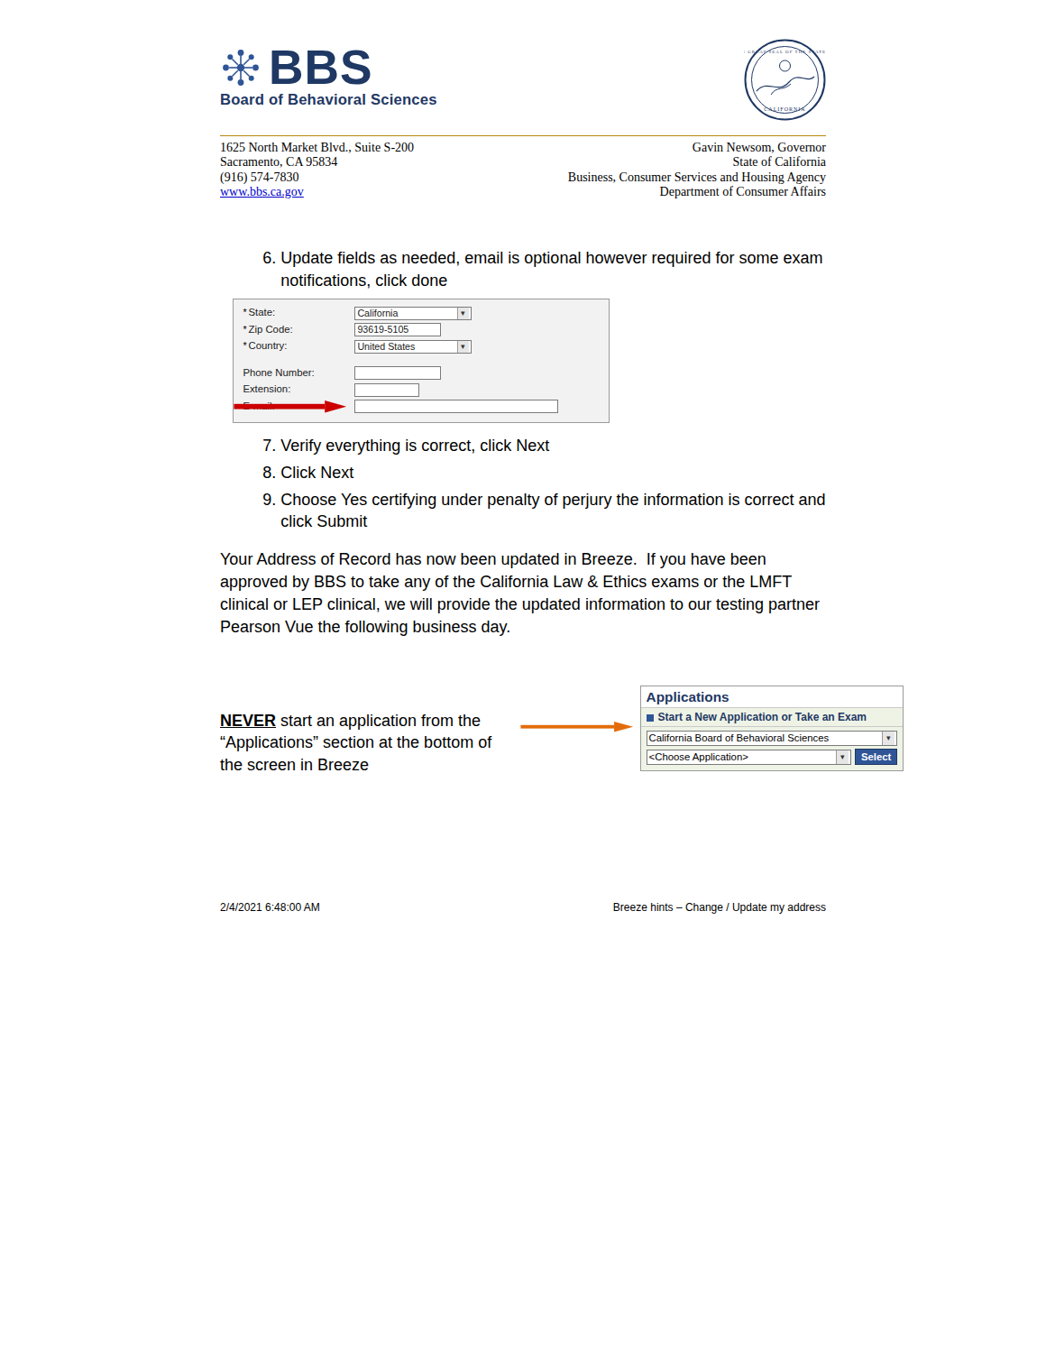BBS
Board of Behavioral Sciences
CALIFORNIA THE GREAT SEAL OF THE STATE OF
1625 North Market Blvd., Suite S-200
Sacramento, CA 95834
(916) 574-7830
www.bbs.ca.gov
Gavin Newsom, Governor
State of California
Business, Consumer Services and Housing Agency
Department of Consumer Affairs
Update fields as needed, email is optional however required for some exam notifications, click done
| * State: | ▾ California |
| * Zip Code: | 93619-5105 |
| * Country: | ▾ United States |
| Phone Number: | |
| Extension: | |
| E-mail: | |
Verify everything is correct, click Next
Click Next
Choose Yes certifying under penalty of perjury the information is correct and click Submit
Your Address of Record has now been updated in Breeze. If you have been approved by BBS to take any of the California Law & Ethics exams or the LMFT clinical or LEP clinical, we will provide the updated information to our testing partner Pearson Vue the following business day.
NEVER start an application from the “Applications” section at the bottom of the screen in Breeze
Applications
Start a New Application or Take an Exam
▾California Board of Behavioral Sciences
▾<Choose Application> Select
2/4/2021 6:48:00 AM
Breeze hints – Change / Update my address